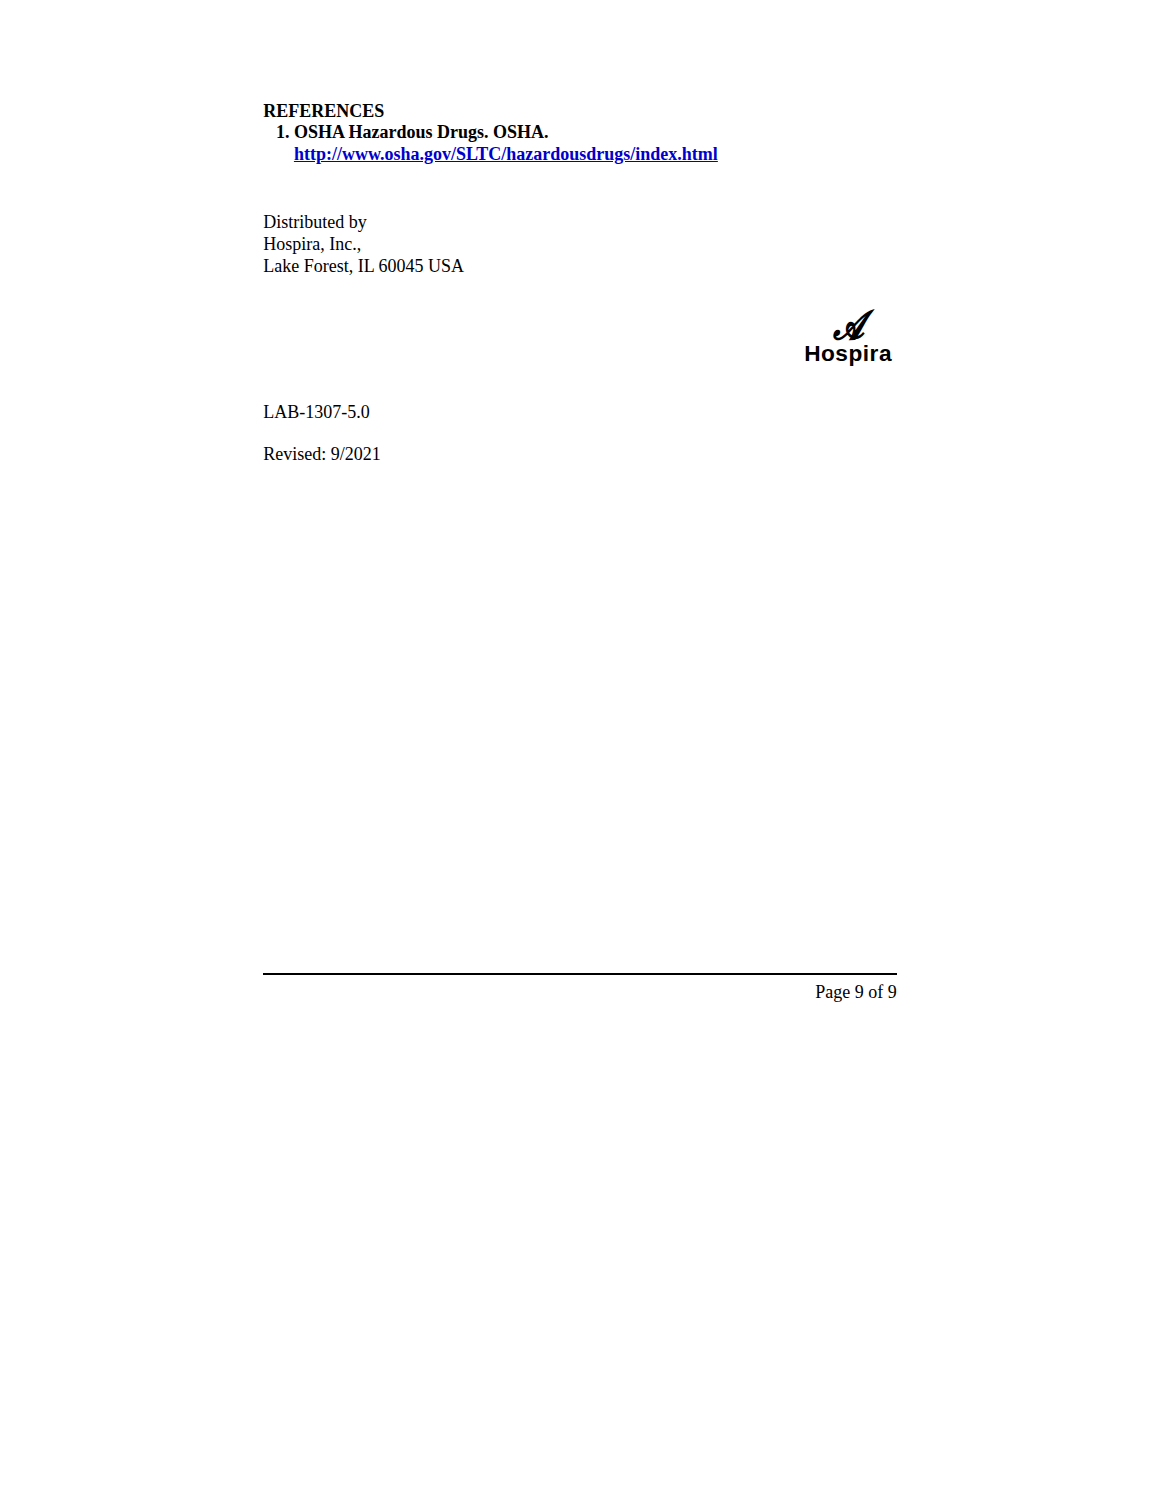REFERENCES
OSHA Hazardous Drugs. OSHA. http://www.osha.gov/SLTC/hazardousdrugs/index.html
Distributed by
Hospira, Inc.,
Lake Forest, IL 60045 USA
𝓐 Hospira
LAB-1307-5.0
Revised: 9/2021
Page 9 of 9